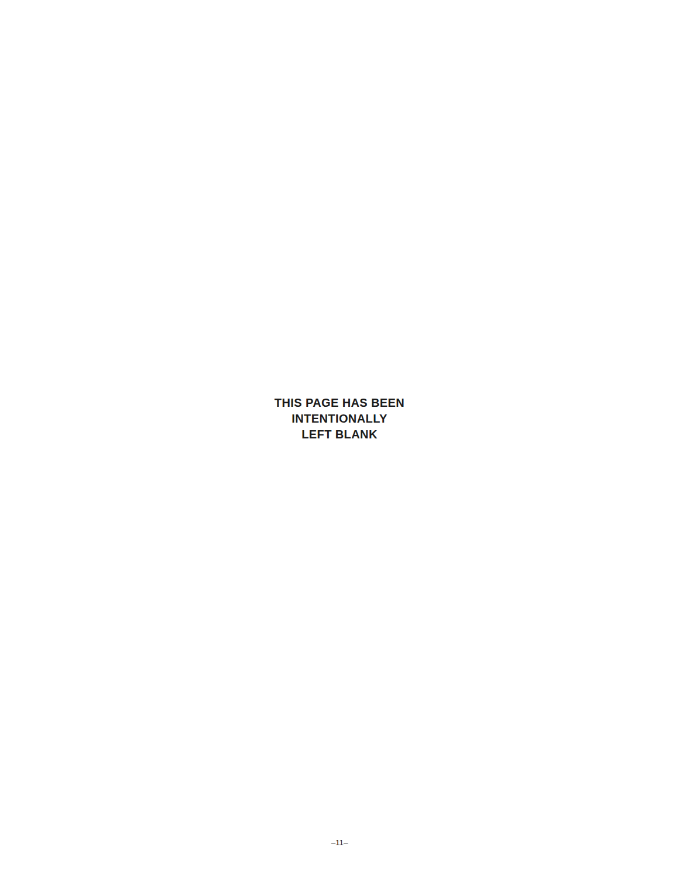THIS PAGE HAS BEEN
INTENTIONALLY
LEFT BLANK
–11–